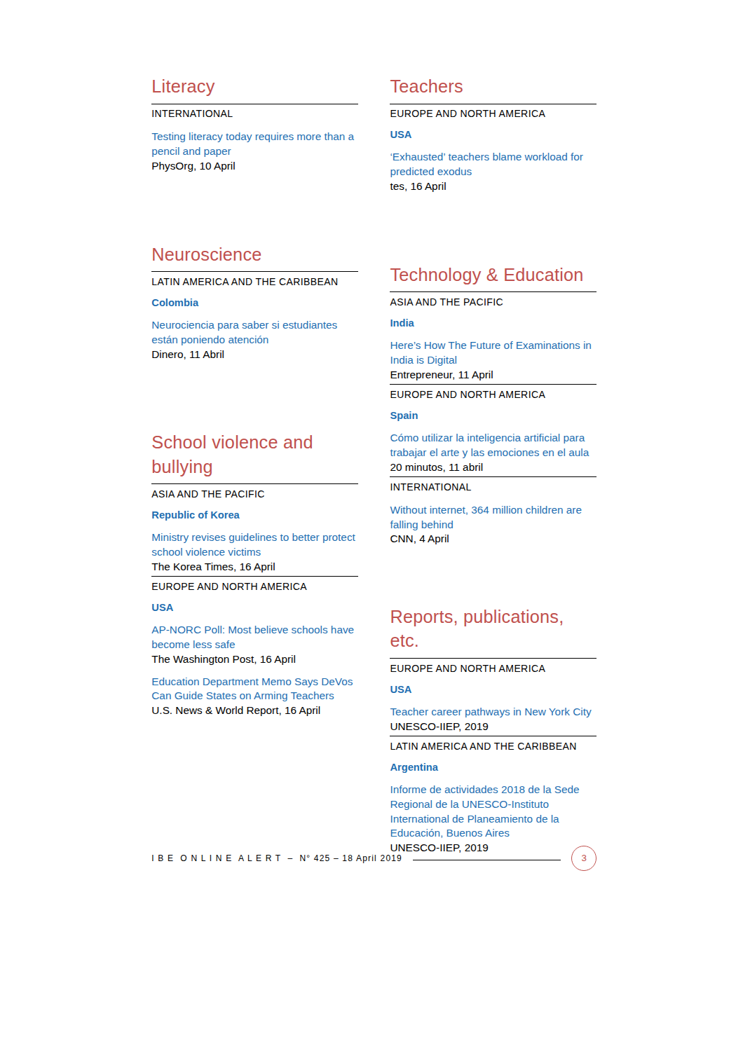Literacy
INTERNATIONAL
Testing literacy today requires more than a pencil and paper
PhysOrg, 10 April
Neuroscience
LATIN AMERICA AND THE CARIBBEAN
Colombia
Neurociencia para saber si estudiantes están poniendo atención
Dinero, 11 Abril
School violence and bullying
ASIA AND THE PACIFIC
Republic of Korea
Ministry revises guidelines to better protect school violence victims
The Korea Times, 16 April
EUROPE AND NORTH AMERICA
USA
AP-NORC Poll: Most believe schools have become less safe
The Washington Post, 16 April
Education Department Memo Says DeVos Can Guide States on Arming Teachers
U.S. News & World Report, 16 April
Teachers
EUROPE AND NORTH AMERICA
USA
‘Exhausted’ teachers blame workload for predicted exodus
tes, 16 April
Technology & Education
ASIA AND THE PACIFIC
India
Here’s How The Future of Examinations in India is Digital
Entrepreneur, 11 April
EUROPE AND NORTH AMERICA
Spain
Cómo utilizar la inteligencia artificial para trabajar el arte y las emociones en el aula
20 minutos, 11 abril
INTERNATIONAL
Without internet, 364 million children are falling behind
CNN, 4 April
Reports, publications, etc.
EUROPE AND NORTH AMERICA
USA
Teacher career pathways in New York City
UNESCO-IIEP, 2019
LATIN AMERICA AND THE CARIBBEAN
Argentina
Informe de actividades 2018 de la Sede Regional de la UNESCO-Instituto International de Planeamiento de la Educación, Buenos Aires
UNESCO-IIEP, 2019
I B E O N L I N E A L E R T – N° 425 – 18 April 2019
3